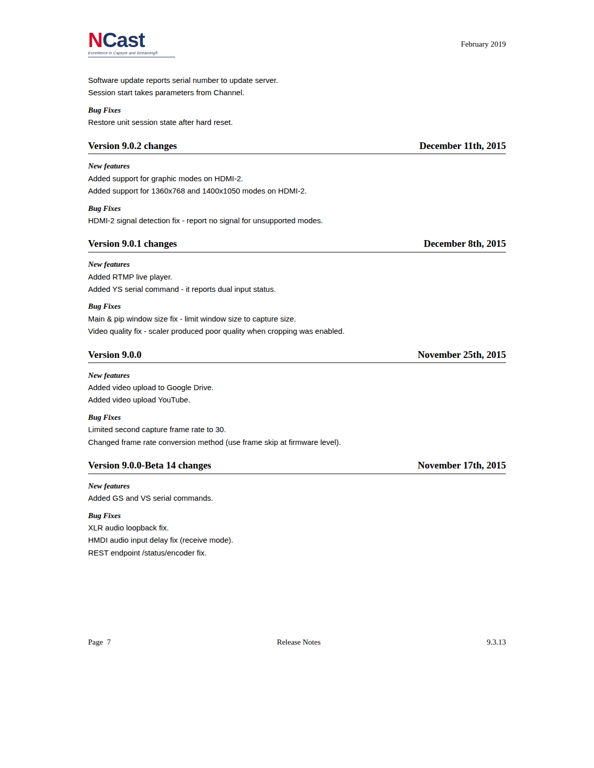NCast
Excellence in Capture and Streaming®
February 2019
Software update reports serial number to update server.
Session start takes parameters from Channel.
Bug Fixes
Restore unit session state after hard reset.
Version 9.0.2 changes December 11th, 2015
New features
Added support for graphic modes on HDMI-2.
Added support for 1360x768 and 1400x1050 modes on HDMI-2.
Bug Fixes
HDMI-2 signal detection fix - report no signal for unsupported modes.
Version 9.0.1 changes December 8th, 2015
New features
Added RTMP live player.
Added YS serial command - it reports dual input status.
Bug Fixes
Main & pip window size fix - limit window size to capture size.
Video quality fix - scaler produced poor quality when cropping was enabled.
Version 9.0.0 November 25th, 2015
New features
Added video upload to Google Drive.
Added video upload YouTube.
Bug Fixes
Limited second capture frame rate to 30.
Changed frame rate conversion method (use frame skip at firmware level).
Version 9.0.0-Beta 14 changes November 17th, 2015
New features
Added GS and VS serial commands.
Bug Fixes
XLR audio loopback fix.
HMDI audio input delay fix (receive mode).
REST endpoint /status/encoder fix.
Page 7
Release Notes
9.3.13